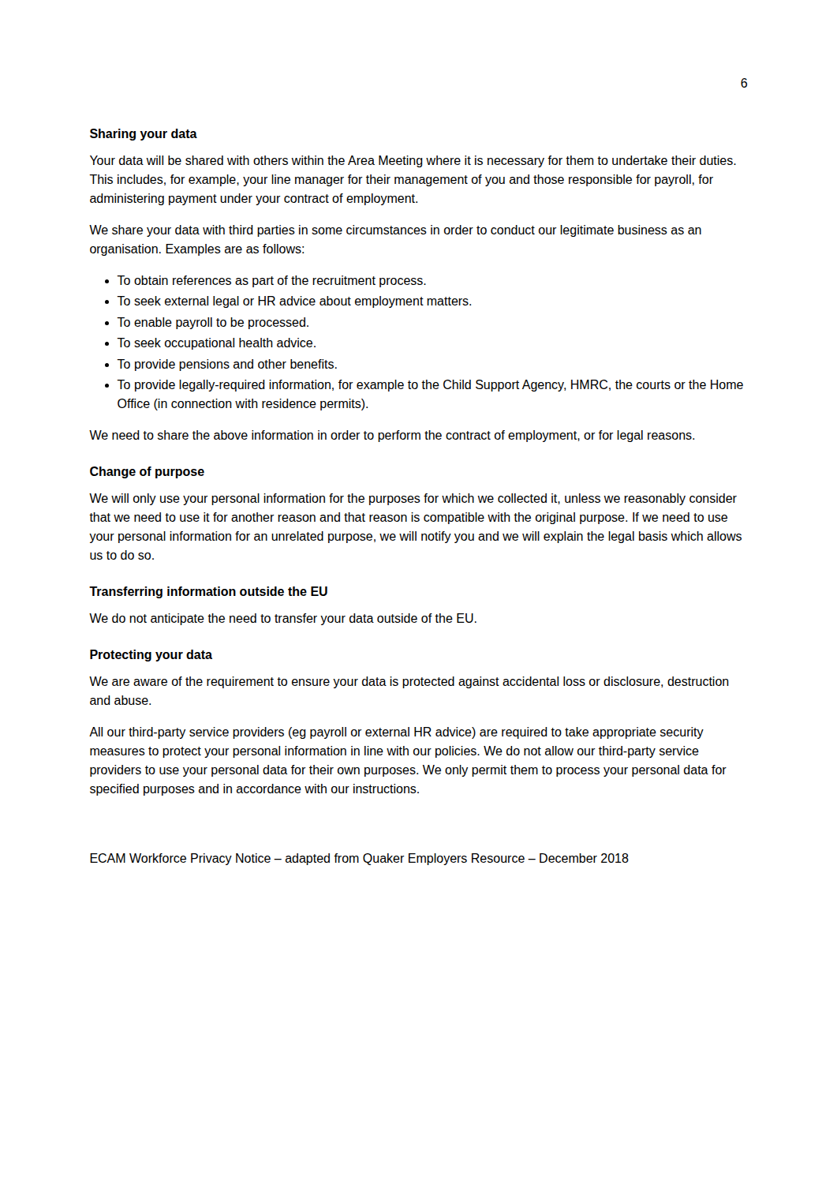6
Sharing your data
Your data will be shared with others within the Area Meeting where it is necessary for them to undertake their duties. This includes, for example, your line manager for their management of you and those responsible for payroll, for administering payment under your contract of employment.
We share your data with third parties in some circumstances in order to conduct our legitimate business as an organisation. Examples are as follows:
To obtain references as part of the recruitment process.
To seek external legal or HR advice about employment matters.
To enable payroll to be processed.
To seek occupational health advice.
To provide pensions and other benefits.
To provide legally-required information, for example to the Child Support Agency, HMRC, the courts or the Home Office (in connection with residence permits).
We need to share the above information in order to perform the contract of employment, or for legal reasons.
Change of purpose
We will only use your personal information for the purposes for which we collected it, unless we reasonably consider that we need to use it for another reason and that reason is compatible with the original purpose. If we need to use your personal information for an unrelated purpose, we will notify you and we will explain the legal basis which allows us to do so.
Transferring information outside the EU
We do not anticipate the need to transfer your data outside of the EU.
Protecting your data
We are aware of the requirement to ensure your data is protected against accidental loss or disclosure, destruction and abuse.
All our third-party service providers (eg payroll or external HR advice) are required to take appropriate security measures to protect your personal information in line with our policies. We do not allow our third-party service providers to use your personal data for their own purposes. We only permit them to process your personal data for specified purposes and in accordance with our instructions.
ECAM Workforce Privacy Notice – adapted from Quaker Employers Resource – December 2018